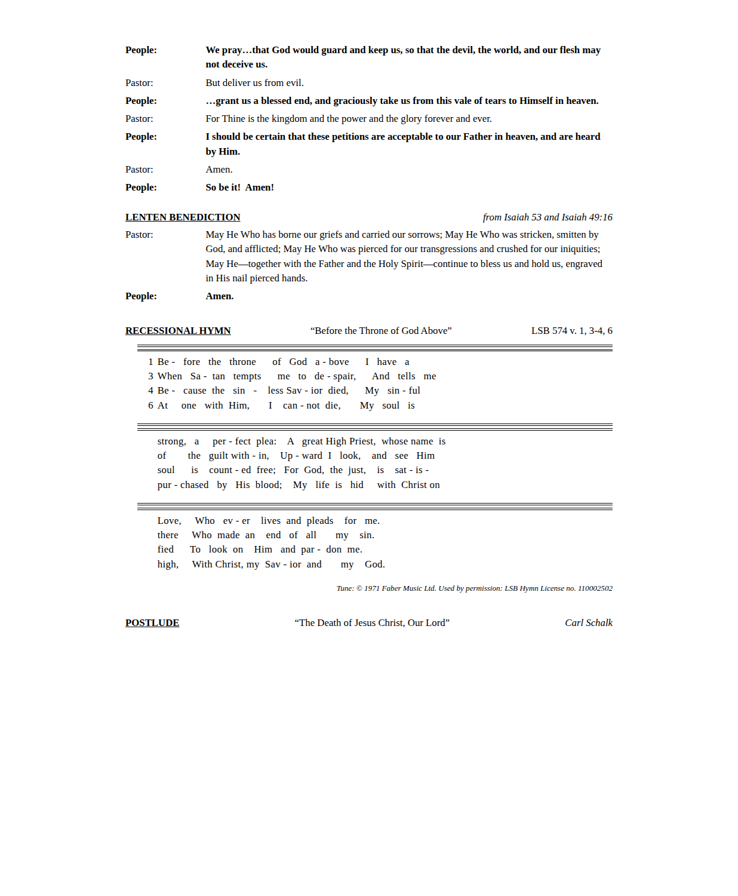People:
We pray…that God would guard and keep us, so that the devil, the world, and our flesh may not deceive us.
Pastor:
But deliver us from evil.
People:
…grant us a blessed end, and graciously take us from this vale of tears to Himself in heaven.
Pastor:
For Thine is the kingdom and the power and the glory forever and ever.
People:
I should be certain that these petitions are acceptable to our Father in heaven, and are heard by Him.
Pastor:
Amen.
People:
So be it! Amen!
LENTEN BENEDICTION
from Isaiah 53 and Isaiah 49:16
Pastor:
May He Who has borne our griefs and carried our sorrows; May He Who was stricken, smitten by God, and afflicted; May He Who was pierced for our transgressions and crushed for our iniquities; May He—together with the Father and the Holy Spirit—continue to bless us and hold us, engraved in His nail pierced hands.
People:
Amen.
RECESSIONAL HYMN “Before the Throne of God Above” LSB 574 v. 1, 3-4, 6
1 Be - fore the throne of God a - bove I have a
3 When Sa - tan tempts me to de - spair, And tells me
4 Be - cause the sin - less Sav - ior died, My sin - ful
6 At one with Him, I can - not die, My soul is
strong, a per - fect plea: A great High Priest, whose name is
of the guilt with - in, Up - ward I look, and see Him
soul is count - ed free; For God, the just, is sat - is -
pur - chased by His blood; My life is hid with Christ on
Love, Who ev - er lives and pleads for me.
there Who made an end of all my sin.
fied To look on Him and par - don me.
high, With Christ, my Sav - ior and my God.
Tune: © 1971 Faber Music Ltd. Used by permission: LSB Hymn License no. 110002502
POSTLUDE “The Death of Jesus Christ, Our Lord” Carl Schalk